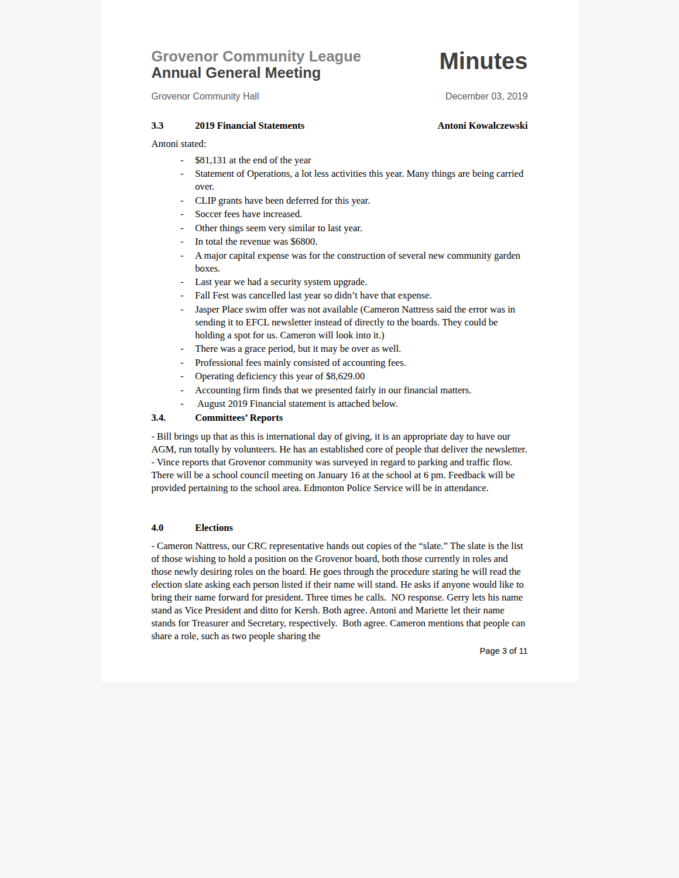Grovenor Community League
Annual General Meeting
Minutes
Grovenor Community Hall
December 03, 2019
3.3
2019 Financial Statements
Antoni Kowalczewski
Antoni stated:
$81,131 at the end of the year
Statement of Operations, a lot less activities this year. Many things are being carried over.
CLIP grants have been deferred for this year.
Soccer fees have increased.
Other things seem very similar to last year.
In total the revenue was $6800.
A major capital expense was for the construction of several new community garden boxes.
Last year we had a security system upgrade.
Fall Fest was cancelled last year so didn’t have that expense.
Jasper Place swim offer was not available (Cameron Nattress said the error was in sending it to EFCL newsletter instead of directly to the boards. They could be holding a spot for us. Cameron will look into it.)
There was a grace period, but it may be over as well.
Professional fees mainly consisted of accounting fees.
Operating deficiency this year of $8,629.00
Accounting firm finds that we presented fairly in our financial matters.
August 2019 Financial statement is attached below.
3.4.
Committees’ Reports
- Bill brings up that as this is international day of giving, it is an appropriate day to have our AGM, run totally by volunteers. He has an established core of people that deliver the newsletter.
- Vince reports that Grovenor community was surveyed in regard to parking and traffic flow. There will be a school council meeting on January 16 at the school at 6 pm. Feedback will be provided pertaining to the school area. Edmonton Police Service will be in attendance.
4.0
Elections
- Cameron Nattress, our CRC representative hands out copies of the “slate.” The slate is the list of those wishing to hold a position on the Grovenor board, both those currently in roles and those newly desiring roles on the board. He goes through the procedure stating he will read the election slate asking each person listed if their name will stand. He asks if anyone would like to bring their name forward for president. Three times he calls. NO response. Gerry lets his name stand as Vice President and ditto for Kersh. Both agree. Antoni and Mariette let their name stands for Treasurer and Secretary, respectively. Both agree. Cameron mentions that people can share a role, such as two people sharing the
Page 3 of 11